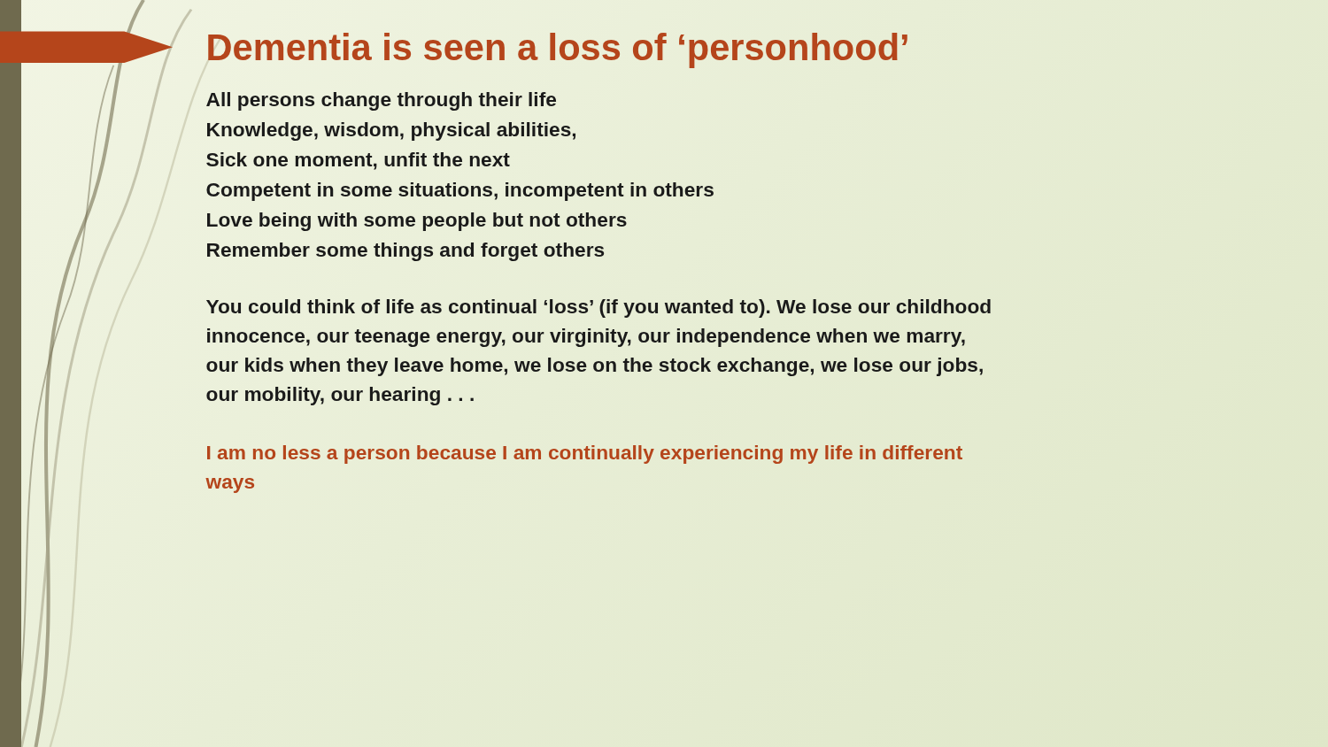Dementia is seen a loss of ‘personhood’
All persons change through their life
Knowledge, wisdom, physical abilities,
Sick one moment, unfit the next
Competent in some situations, incompetent in others
Love being with some people but not others
Remember some things and forget others
You could think of life as continual ‘loss’ (if you wanted to). We lose our childhood innocence, our teenage energy, our virginity, our independence when we marry, our kids when they leave home, we lose on the stock exchange, we lose our jobs, our mobility, our hearing . . .
I am no less a person because I am continually experiencing my life in different ways